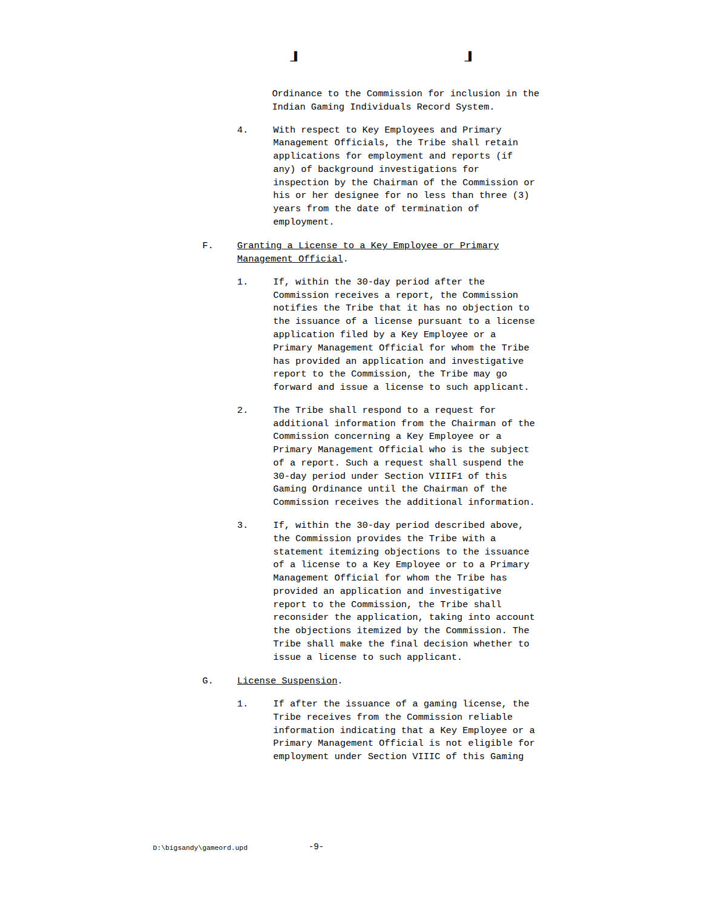⌋ ⌋
Ordinance to the Commission for inclusion in the Indian Gaming Individuals Record System.
4.
With respect to Key Employees and Primary Management Officials, the Tribe shall retain applications for employment and reports (if any) of background investigations for inspection by the Chairman of the Commission or his or her designee for no less than three (3) years from the date of termination of employment.
F.
Granting a License to a Key Employee or Primary Management Official.
1.
If, within the 30-day period after the Commission receives a report, the Commission notifies the Tribe that it has no objection to the issuance of a license pursuant to a license application filed by a Key Employee or a Primary Management Official for whom the Tribe has provided an application and investigative report to the Commission, the Tribe may go forward and issue a license to such applicant.
2.
The Tribe shall respond to a request for additional information from the Chairman of the Commission concerning a Key Employee or a Primary Management Official who is the subject of a report. Such a request shall suspend the 30-day period under Section VIIIF1 of this Gaming Ordinance until the Chairman of the Commission receives the additional information.
3.
If, within the 30-day period described above, the Commission provides the Tribe with a statement itemizing objections to the issuance of a license to a Key Employee or to a Primary Management Official for whom the Tribe has provided an application and investigative report to the Commission, the Tribe shall reconsider the application, taking into account the objections itemized by the Commission. The Tribe shall make the final decision whether to issue a license to such applicant.
G.
License Suspension.
1.
If after the issuance of a gaming license, the Tribe receives from the Commission reliable information indicating that a Key Employee or a Primary Management Official is not eligible for employment under Section VIIIC of this Gaming
D:\bigsandy\gameord.upd
-9-